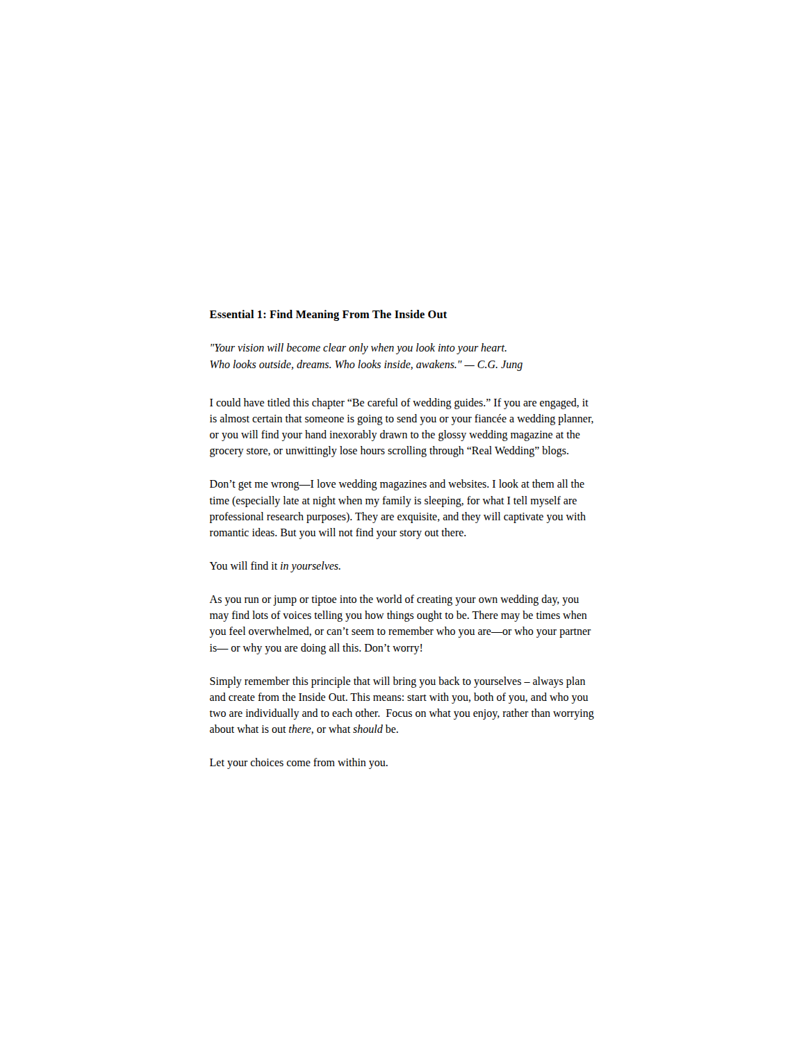Essential 1: Find Meaning From The Inside Out
"Your vision will become clear only when you look into your heart.
Who looks outside, dreams. Who looks inside, awakens." — C.G. Jung
I could have titled this chapter “Be careful of wedding guides.” If you are engaged, it is almost certain that someone is going to send you or your fiancée a wedding planner, or you will find your hand inexorably drawn to the glossy wedding magazine at the grocery store, or unwittingly lose hours scrolling through “Real Wedding” blogs.
Don’t get me wrong—I love wedding magazines and websites. I look at them all the time (especially late at night when my family is sleeping, for what I tell myself are professional research purposes). They are exquisite, and they will captivate you with romantic ideas. But you will not find your story out there.
You will find it in yourselves.
As you run or jump or tiptoe into the world of creating your own wedding day, you may find lots of voices telling you how things ought to be. There may be times when you feel overwhelmed, or can’t seem to remember who you are—or who your partner is— or why you are doing all this. Don’t worry!
Simply remember this principle that will bring you back to yourselves – always plan and create from the Inside Out. This means: start with you, both of you, and who you two are individually and to each other. Focus on what you enjoy, rather than worrying about what is out there, or what should be.
Let your choices come from within you.